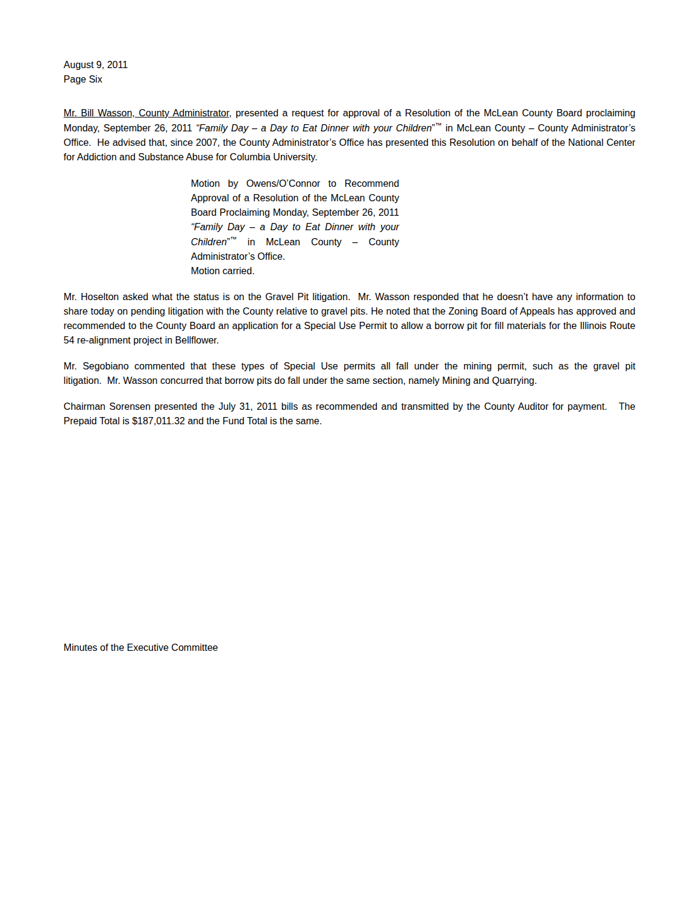August 9, 2011
Page Six
Mr. Bill Wasson, County Administrator, presented a request for approval of a Resolution of the McLean County Board proclaiming Monday, September 26, 2011 “Family Day – a Day to Eat Dinner with your Children”™ in McLean County – County Administrator’s Office. He advised that, since 2007, the County Administrator’s Office has presented this Resolution on behalf of the National Center for Addiction and Substance Abuse for Columbia University.
Motion by Owens/O’Connor to Recommend Approval of a Resolution of the McLean County Board Proclaiming Monday, September 26, 2011 “Family Day – a Day to Eat Dinner with your Children”™ in McLean County – County Administrator’s Office.
Motion carried.
Mr. Hoselton asked what the status is on the Gravel Pit litigation. Mr. Wasson responded that he doesn’t have any information to share today on pending litigation with the County relative to gravel pits. He noted that the Zoning Board of Appeals has approved and recommended to the County Board an application for a Special Use Permit to allow a borrow pit for fill materials for the Illinois Route 54 re-alignment project in Bellflower.
Mr. Segobiano commented that these types of Special Use permits all fall under the mining permit, such as the gravel pit litigation. Mr. Wasson concurred that borrow pits do fall under the same section, namely Mining and Quarrying.
Chairman Sorensen presented the July 31, 2011 bills as recommended and transmitted by the County Auditor for payment. The Prepaid Total is $187,011.32 and the Fund Total is the same.
Minutes of the Executive Committee